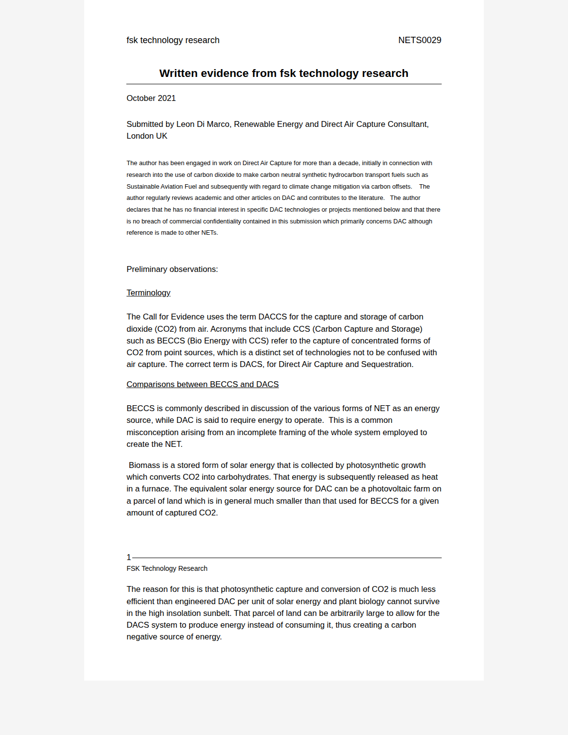fsk technology research NETS0029
Written evidence from fsk technology research
October 2021
Submitted by Leon Di Marco, Renewable Energy and Direct Air Capture Consultant, London UK
The author has been engaged in work on Direct Air Capture for more than a decade, initially in connection with research into the use of carbon dioxide to make carbon neutral synthetic hydrocarbon transport fuels such as Sustainable Aviation Fuel and subsequently with regard to climate change mitigation via carbon offsets. The author regularly reviews academic and other articles on DAC and contributes to the literature. The author declares that he has no financial interest in specific DAC technologies or projects mentioned below and that there is no breach of commercial confidentiality contained in this submission which primarily concerns DAC although reference is made to other NETs.
Preliminary observations:
Terminology
The Call for Evidence uses the term DACCS for the capture and storage of carbon dioxide (CO2) from air. Acronyms that include CCS (Carbon Capture and Storage) such as BECCS (Bio Energy with CCS) refer to the capture of concentrated forms of CO2 from point sources, which is a distinct set of technologies not to be confused with air capture. The correct term is DACS, for Direct Air Capture and Sequestration.
Comparisons between BECCS and DACS
BECCS is commonly described in discussion of the various forms of NET as an energy source, while DAC is said to require energy to operate. This is a common misconception arising from an incomplete framing of the whole system employed to create the NET.
Biomass is a stored form of solar energy that is collected by photosynthetic growth which converts CO2 into carbohydrates. That energy is subsequently released as heat in a furnace. The equivalent solar energy source for DAC can be a photovoltaic farm on a parcel of land which is in general much smaller than that used for BECCS for a given amount of captured CO2.
1
FSK Technology Research
The reason for this is that photosynthetic capture and conversion of CO2 is much less efficient than engineered DAC per unit of solar energy and plant biology cannot survive in the high insolation sunbelt. That parcel of land can be arbitrarily large to allow for the DACS system to produce energy instead of consuming it, thus creating a carbon negative source of energy.